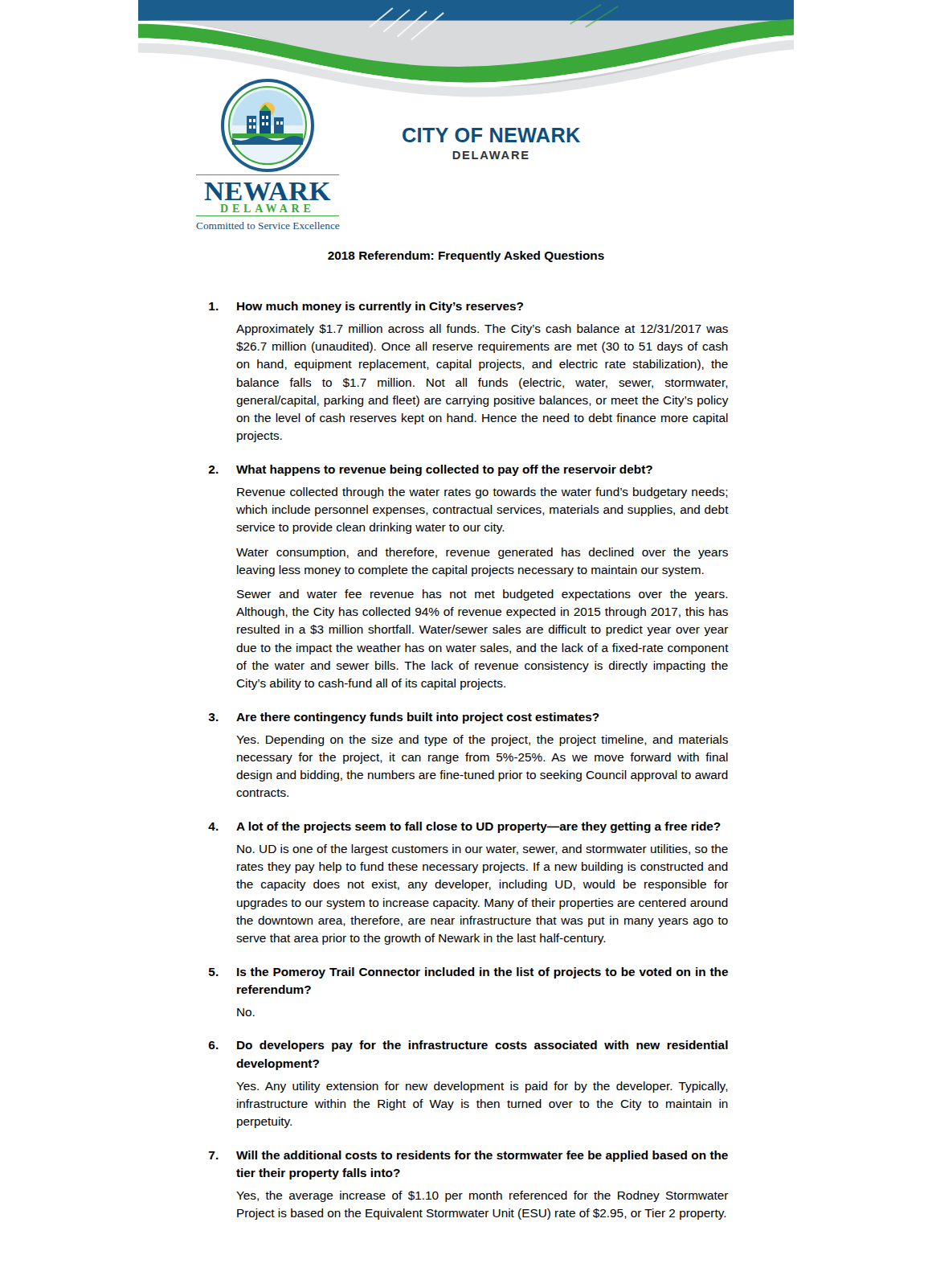NEWARK DELAWARE
Committed to Service Excellence
CITY OF NEWARK
DELAWARE
2018 Referendum: Frequently Asked Questions
How much money is currently in City’s reserves?
Approximately $1.7 million across all funds. The City’s cash balance at 12/31/2017 was $26.7 million (unaudited). Once all reserve requirements are met (30 to 51 days of cash on hand, equipment replacement, capital projects, and electric rate stabilization), the balance falls to $1.7 million. Not all funds (electric, water, sewer, stormwater, general/capital, parking and fleet) are carrying positive balances, or meet the City’s policy on the level of cash reserves kept on hand. Hence the need to debt finance more capital projects.
What happens to revenue being collected to pay off the reservoir debt?
Revenue collected through the water rates go towards the water fund’s budgetary needs; which include personnel expenses, contractual services, materials and supplies, and debt service to provide clean drinking water to our city.
Water consumption, and therefore, revenue generated has declined over the years leaving less money to complete the capital projects necessary to maintain our system.
Sewer and water fee revenue has not met budgeted expectations over the years. Although, the City has collected 94% of revenue expected in 2015 through 2017, this has resulted in a $3 million shortfall. Water/sewer sales are difficult to predict year over year due to the impact the weather has on water sales, and the lack of a fixed-rate component of the water and sewer bills. The lack of revenue consistency is directly impacting the City’s ability to cash-fund all of its capital projects.
Are there contingency funds built into project cost estimates?
Yes. Depending on the size and type of the project, the project timeline, and materials necessary for the project, it can range from 5%-25%. As we move forward with final design and bidding, the numbers are fine-tuned prior to seeking Council approval to award contracts.
A lot of the projects seem to fall close to UD property—are they getting a free ride?
No. UD is one of the largest customers in our water, sewer, and stormwater utilities, so the rates they pay help to fund these necessary projects. If a new building is constructed and the capacity does not exist, any developer, including UD, would be responsible for upgrades to our system to increase capacity. Many of their properties are centered around the downtown area, therefore, are near infrastructure that was put in many years ago to serve that area prior to the growth of Newark in the last half-century.
Is the Pomeroy Trail Connector included in the list of projects to be voted on in the referendum?
No.
Do developers pay for the infrastructure costs associated with new residential development?
Yes. Any utility extension for new development is paid for by the developer. Typically, infrastructure within the Right of Way is then turned over to the City to maintain in perpetuity.
Will the additional costs to residents for the stormwater fee be applied based on the tier their property falls into?
Yes, the average increase of $1.10 per month referenced for the Rodney Stormwater Project is based on the Equivalent Stormwater Unit (ESU) rate of $2.95, or Tier 2 property.